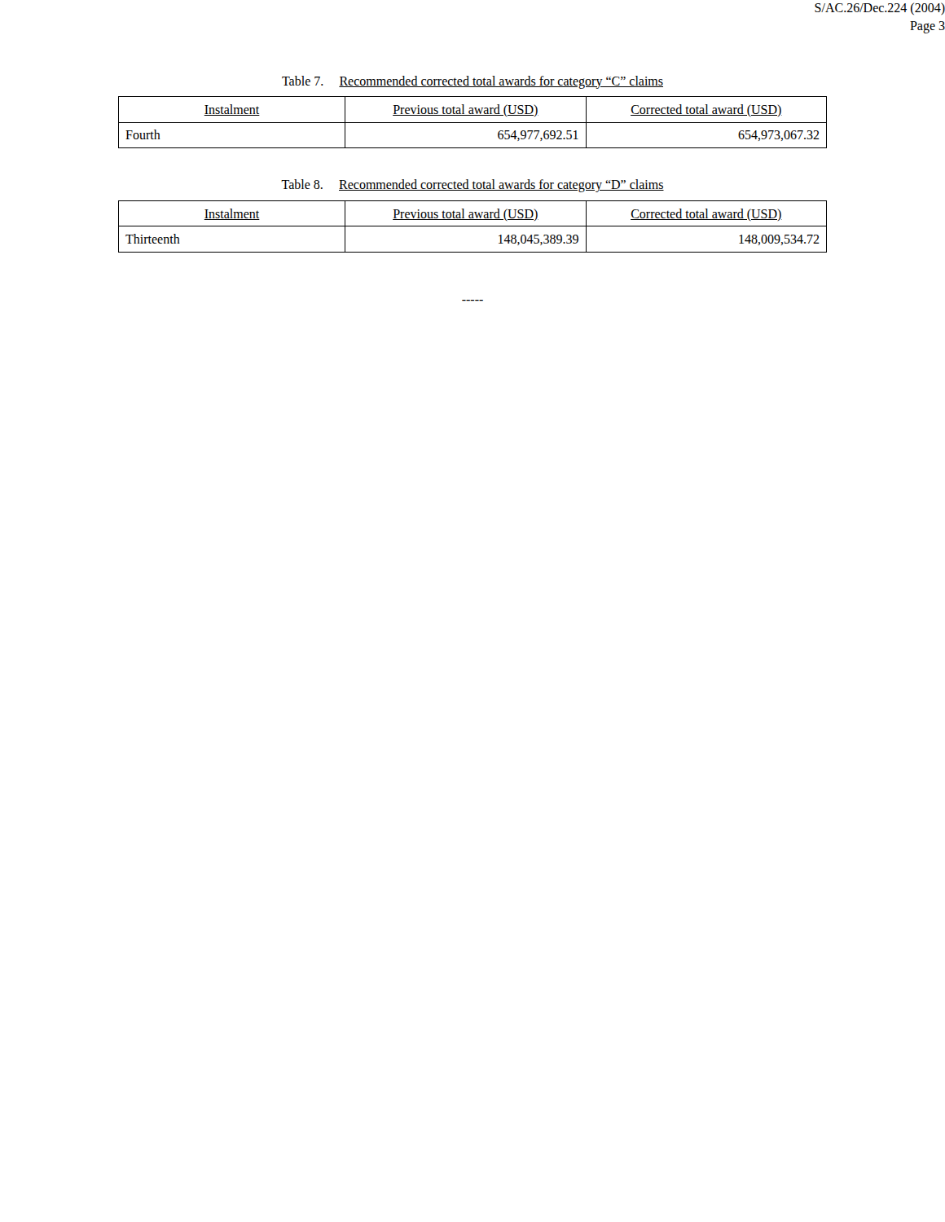S/AC.26/Dec.224 (2004)
Page 3
Table 7. Recommended corrected total awards for category “C” claims
| Instalment | Previous total award (USD) | Corrected total award (USD) |
| --- | --- | --- |
| Fourth | 654,977,692.51 | 654,973,067.32 |
Table 8. Recommended corrected total awards for category “D” claims
| Instalment | Previous total award (USD) | Corrected total award (USD) |
| --- | --- | --- |
| Thirteenth | 148,045,389.39 | 148,009,534.72 |
-----